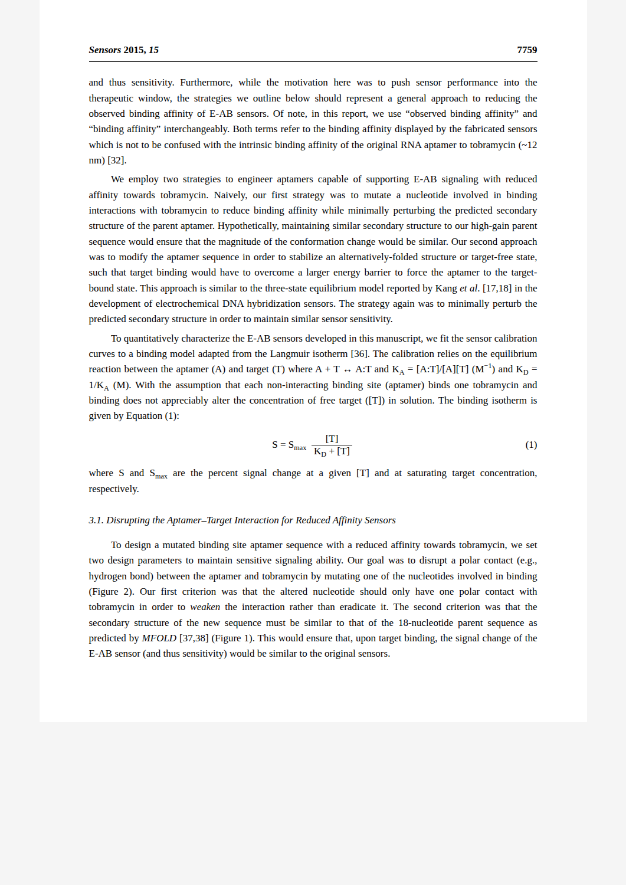Sensors 2015, 15 7759
and thus sensitivity. Furthermore, while the motivation here was to push sensor performance into the therapeutic window, the strategies we outline below should represent a general approach to reducing the observed binding affinity of E-AB sensors. Of note, in this report, we use “observed binding affinity” and “binding affinity” interchangeably. Both terms refer to the binding affinity displayed by the fabricated sensors which is not to be confused with the intrinsic binding affinity of the original RNA aptamer to tobramycin (~12 nm) [32].
We employ two strategies to engineer aptamers capable of supporting E-AB signaling with reduced affinity towards tobramycin. Naively, our first strategy was to mutate a nucleotide involved in binding interactions with tobramycin to reduce binding affinity while minimally perturbing the predicted secondary structure of the parent aptamer. Hypothetically, maintaining similar secondary structure to our high-gain parent sequence would ensure that the magnitude of the conformation change would be similar. Our second approach was to modify the aptamer sequence in order to stabilize an alternatively-folded structure or target-free state, such that target binding would have to overcome a larger energy barrier to force the aptamer to the target-bound state. This approach is similar to the three-state equilibrium model reported by Kang et al. [17,18] in the development of electrochemical DNA hybridization sensors. The strategy again was to minimally perturb the predicted secondary structure in order to maintain similar sensor sensitivity.
To quantitatively characterize the E-AB sensors developed in this manuscript, we fit the sensor calibration curves to a binding model adapted from the Langmuir isotherm [36]. The calibration relies on the equilibrium reaction between the aptamer (A) and target (T) where A + T ↔ A:T and KA = [A:T]/[A][T] (M−1) and KD = 1/KA (M). With the assumption that each non-interacting binding site (aptamer) binds one tobramycin and binding does not appreciably alter the concentration of free target ([T]) in solution. The binding isotherm is given by Equation (1):
S = Smax [T] KD + [T] (1)
where S and Smax are the percent signal change at a given [T] and at saturating target concentration, respectively.
3.1. Disrupting the Aptamer–Target Interaction for Reduced Affinity Sensors
To design a mutated binding site aptamer sequence with a reduced affinity towards tobramycin, we set two design parameters to maintain sensitive signaling ability. Our goal was to disrupt a polar contact (e.g., hydrogen bond) between the aptamer and tobramycin by mutating one of the nucleotides involved in binding (Figure 2). Our first criterion was that the altered nucleotide should only have one polar contact with tobramycin in order to weaken the interaction rather than eradicate it. The second criterion was that the secondary structure of the new sequence must be similar to that of the 18-nucleotide parent sequence as predicted by MFOLD [37,38] (Figure 1). This would ensure that, upon target binding, the signal change of the E-AB sensor (and thus sensitivity) would be similar to the original sensors.